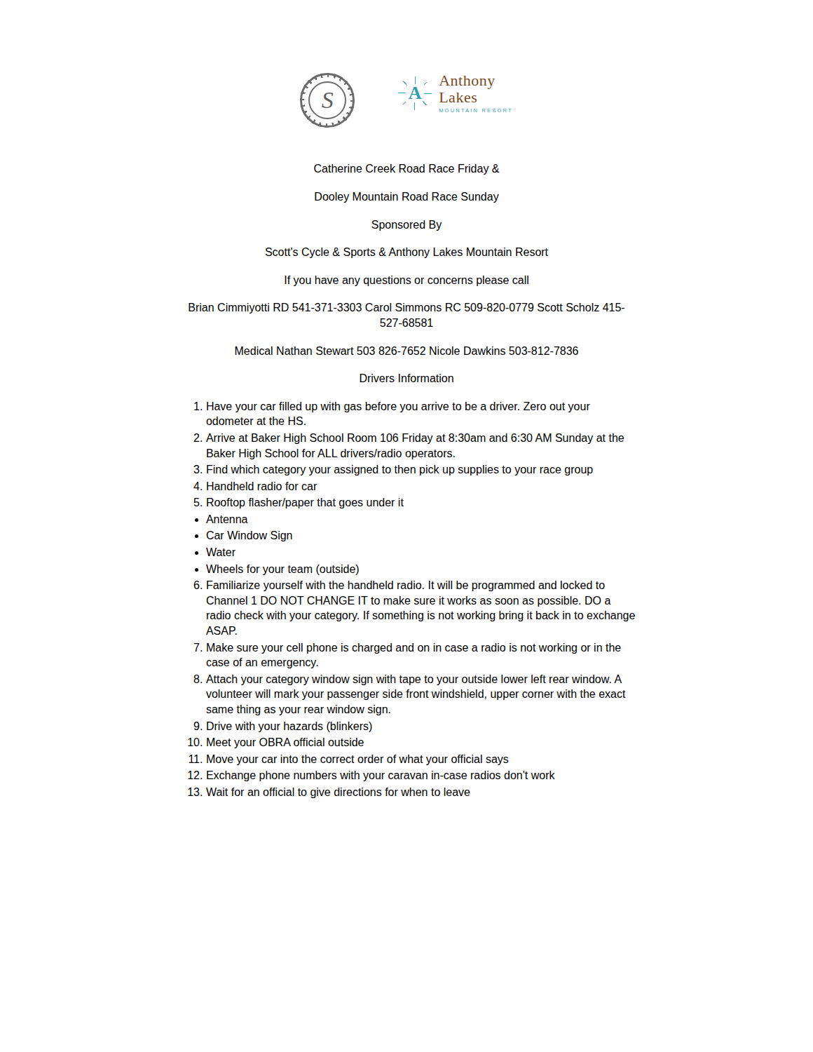S
A
Anthony
Lakes
Mountain Resort
Catherine Creek Road Race Friday &
Dooley Mountain Road Race Sunday
Sponsored By
Scott's Cycle & Sports & Anthony Lakes Mountain Resort
If you have any questions or concerns please call
Brian Cimmiyotti RD 541-371-3303 Carol Simmons RC 509-820-0779 Scott Scholz 415-527-68581
Medical Nathan Stewart 503 826-7652 Nicole Dawkins 503-812-7836
Drivers Information
Have your car filled up with gas before you arrive to be a driver. Zero out your odometer at the HS.
Arrive at Baker High School Room 106 Friday at 8:30am and 6:30 AM Sunday at the Baker High School for ALL drivers/radio operators.
Find which category your assigned to then pick up supplies to your race group
Handheld radio for car
Rooftop flasher/paper that goes under it
Antenna
Car Window Sign
Water
Wheels for your team (outside)
Familiarize yourself with the handheld radio. It will be programmed and locked to Channel 1 DO NOT CHANGE IT to make sure it works as soon as possible. DO a radio check with your category. If something is not working bring it back in to exchange ASAP.
Make sure your cell phone is charged and on in case a radio is not working or in the case of an emergency.
Attach your category window sign with tape to your outside lower left rear window. A volunteer will mark your passenger side front windshield, upper corner with the exact same thing as your rear window sign.
Drive with your hazards (blinkers)
Meet your OBRA official outside
Move your car into the correct order of what your official says
Exchange phone numbers with your caravan in-case radios don't work
Wait for an official to give directions for when to leave